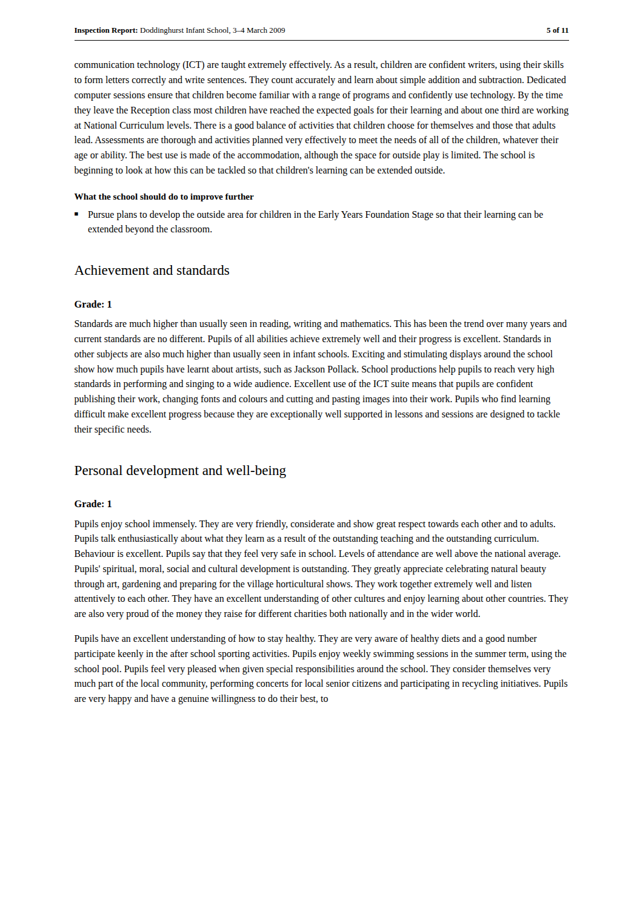Inspection Report: Doddinghurst Infant School, 3–4 March 2009
5 of 11
communication technology (ICT) are taught extremely effectively. As a result, children are confident writers, using their skills to form letters correctly and write sentences. They count accurately and learn about simple addition and subtraction. Dedicated computer sessions ensure that children become familiar with a range of programs and confidently use technology. By the time they leave the Reception class most children have reached the expected goals for their learning and about one third are working at National Curriculum levels. There is a good balance of activities that children choose for themselves and those that adults lead. Assessments are thorough and activities planned very effectively to meet the needs of all of the children, whatever their age or ability. The best use is made of the accommodation, although the space for outside play is limited. The school is beginning to look at how this can be tackled so that children's learning can be extended outside.
What the school should do to improve further
Pursue plans to develop the outside area for children in the Early Years Foundation Stage so that their learning can be extended beyond the classroom.
Achievement and standards
Grade: 1
Standards are much higher than usually seen in reading, writing and mathematics. This has been the trend over many years and current standards are no different. Pupils of all abilities achieve extremely well and their progress is excellent. Standards in other subjects are also much higher than usually seen in infant schools. Exciting and stimulating displays around the school show how much pupils have learnt about artists, such as Jackson Pollack. School productions help pupils to reach very high standards in performing and singing to a wide audience. Excellent use of the ICT suite means that pupils are confident publishing their work, changing fonts and colours and cutting and pasting images into their work. Pupils who find learning difficult make excellent progress because they are exceptionally well supported in lessons and sessions are designed to tackle their specific needs.
Personal development and well-being
Grade: 1
Pupils enjoy school immensely. They are very friendly, considerate and show great respect towards each other and to adults. Pupils talk enthusiastically about what they learn as a result of the outstanding teaching and the outstanding curriculum. Behaviour is excellent. Pupils say that they feel very safe in school. Levels of attendance are well above the national average. Pupils' spiritual, moral, social and cultural development is outstanding. They greatly appreciate celebrating natural beauty through art, gardening and preparing for the village horticultural shows. They work together extremely well and listen attentively to each other. They have an excellent understanding of other cultures and enjoy learning about other countries. They are also very proud of the money they raise for different charities both nationally and in the wider world.
Pupils have an excellent understanding of how to stay healthy. They are very aware of healthy diets and a good number participate keenly in the after school sporting activities. Pupils enjoy weekly swimming sessions in the summer term, using the school pool. Pupils feel very pleased when given special responsibilities around the school. They consider themselves very much part of the local community, performing concerts for local senior citizens and participating in recycling initiatives. Pupils are very happy and have a genuine willingness to do their best, to